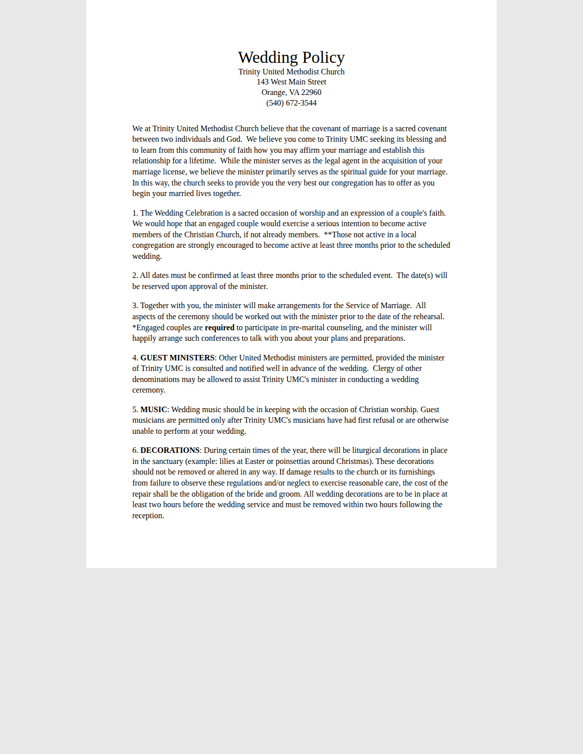Wedding Policy
Trinity United Methodist Church
143 West Main Street
Orange, VA 22960
(540) 672-3544
We at Trinity United Methodist Church believe that the covenant of marriage is a sacred covenant between two individuals and God. We believe you come to Trinity UMC seeking its blessing and to learn from this community of faith how you may affirm your marriage and establish this relationship for a lifetime. While the minister serves as the legal agent in the acquisition of your marriage license, we believe the minister primarily serves as the spiritual guide for your marriage. In this way, the church seeks to provide you the very best our congregation has to offer as you begin your married lives together.
1. The Wedding Celebration is a sacred occasion of worship and an expression of a couple's faith. We would hope that an engaged couple would exercise a serious intention to become active members of the Christian Church, if not already members. **Those not active in a local congregation are strongly encouraged to become active at least three months prior to the scheduled wedding.
2. All dates must be confirmed at least three months prior to the scheduled event. The date(s) will be reserved upon approval of the minister.
3. Together with you, the minister will make arrangements for the Service of Marriage. All aspects of the ceremony should be worked out with the minister prior to the date of the rehearsal. *Engaged couples are required to participate in pre-marital counseling, and the minister will happily arrange such conferences to talk with you about your plans and preparations.
4. GUEST MINISTERS: Other United Methodist ministers are permitted, provided the minister of Trinity UMC is consulted and notified well in advance of the wedding. Clergy of other denominations may be allowed to assist Trinity UMC's minister in conducting a wedding ceremony.
5. MUSIC: Wedding music should be in keeping with the occasion of Christian worship. Guest musicians are permitted only after Trinity UMC's musicians have had first refusal or are otherwise unable to perform at your wedding.
6. DECORATIONS: During certain times of the year, there will be liturgical decorations in place in the sanctuary (example: lilies at Easter or poinsettias around Christmas). These decorations should not be removed or altered in any way. If damage results to the church or its furnishings from failure to observe these regulations and/or neglect to exercise reasonable care, the cost of the repair shall be the obligation of the bride and groom. All wedding decorations are to be in place at least two hours before the wedding service and must be removed within two hours following the reception.